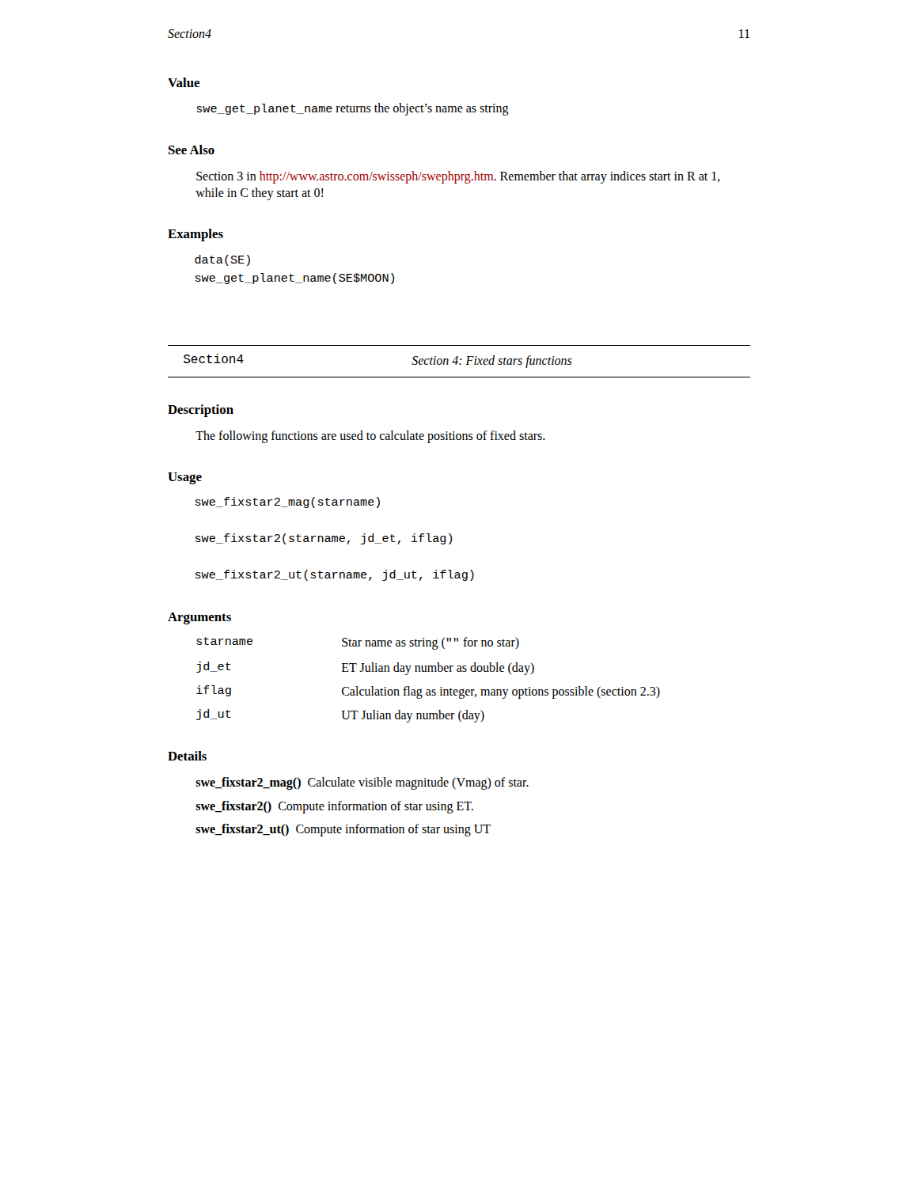Section4 11
Value
swe_get_planet_name returns the object’s name as string
See Also
Section 3 in http://www.astro.com/swisseph/swephprg.htm. Remember that array indices start in R at 1, while in C they start at 0!
Examples
data(SE)
swe_get_planet_name(SE$MOON)
| Section4 | Section 4: Fixed stars functions |
Description
The following functions are used to calculate positions of fixed stars.
Usage
swe_fixstar2_mag(starname)

swe_fixstar2(starname, jd_et, iflag)

swe_fixstar2_ut(starname, jd_ut, iflag)
Arguments
starname
Star name as string ("" for no star)
jd_et
ET Julian day number as double (day)
iflag
Calculation flag as integer, many options possible (section 2.3)
jd_ut
UT Julian day number (day)
Details
swe_fixstar2_mag()
Calculate visible magnitude (Vmag) of star.
swe_fixstar2()
Compute information of star using ET.
swe_fixstar2_ut()
Compute information of star using UT